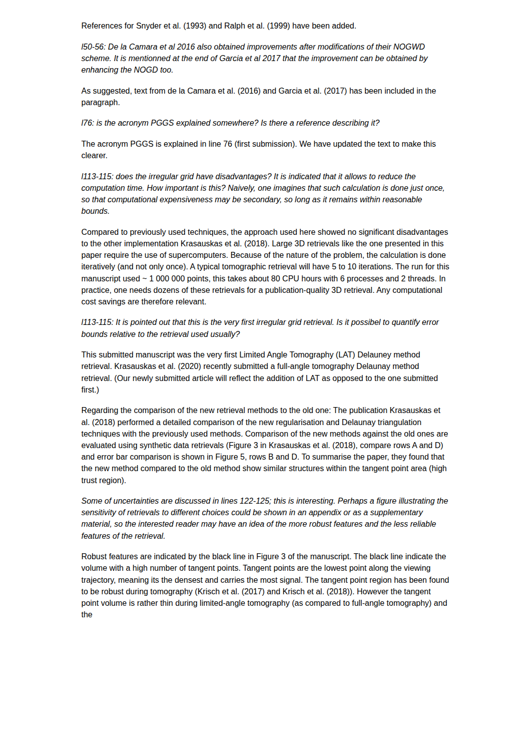References for Snyder et al. (1993) and Ralph et al. (1999) have been added.
l50-56: De la Camara et al 2016 also obtained improvements after modifications of their NOGWD scheme. It is mentionned at the end of Garcia et al 2017 that the improvement can be obtained by enhancing the NOGD too.
As suggested, text from de la Camara et al. (2016) and Garcia et al. (2017) has been included in the paragraph.
l76: is the acronym PGGS explained somewhere? Is there a reference describing it?
The acronym PGGS is explained in line 76 (first submission). We have updated the text to make this clearer.
l113-115: does the irregular grid have disadvantages? It is indicated that it allows to reduce the computation time. How important is this? Naively, one imagines that such calculation is done just once, so that computational expensiveness may be secondary, so long as it remains within reasonable bounds.
Compared to previously used techniques, the approach used here showed no significant disadvantages to the other implementation Krasauskas et al. (2018). Large 3D retrievals like the one presented in this paper require the use of supercomputers. Because of the nature of the problem, the calculation is done iteratively (and not only once). A typical tomographic retrieval will have 5 to 10 iterations. The run for this manuscript used ~ 1 000 000 points, this takes about 80 CPU hours with 6 processes and 2 threads. In practice, one needs dozens of these retrievals for a publication-quality 3D retrieval. Any computational cost savings are therefore relevant.
l113-115: It is pointed out that this is the very first irregular grid retrieval. Is it possibel to quantify error bounds relative to the retrieval used usually?
This submitted manuscript was the very first Limited Angle Tomography (LAT) Delauney method retrieval. Krasauskas et al. (2020) recently submitted a full-angle tomography Delaunay method retrieval. (Our newly submitted article will reflect the addition of LAT as opposed to the one submitted first.)
Regarding the comparison of the new retrieval methods to the old one: The publication Krasauskas et al. (2018) performed a detailed comparison of the new regularisation and Delaunay triangulation techniques with the previously used methods. Comparison of the new methods against the old ones are evaluated using synthetic data retrievals (Figure 3 in Krasauskas et al. (2018), compare rows A and D) and error bar comparison is shown in Figure 5, rows B and D. To summarise the paper, they found that the new method compared to the old method show similar structures within the tangent point area (high trust region).
Some of uncertainties are discussed in lines 122-125; this is interesting. Perhaps a figure illustrating the sensitivity of retrievals to different choices could be shown in an appendix or as a supplementary material, so the interested reader may have an idea of the more robust features and the less reliable features of the retrieval.
Robust features are indicated by the black line in Figure 3 of the manuscript. The black line indicate the volume with a high number of tangent points. Tangent points are the lowest point along the viewing trajectory, meaning its the densest and carries the most signal. The tangent point region has been found to be robust during tomography (Krisch et al. (2017) and Krisch et al. (2018)). However the tangent point volume is rather thin during limited-angle tomography (as compared to full-angle tomography) and the